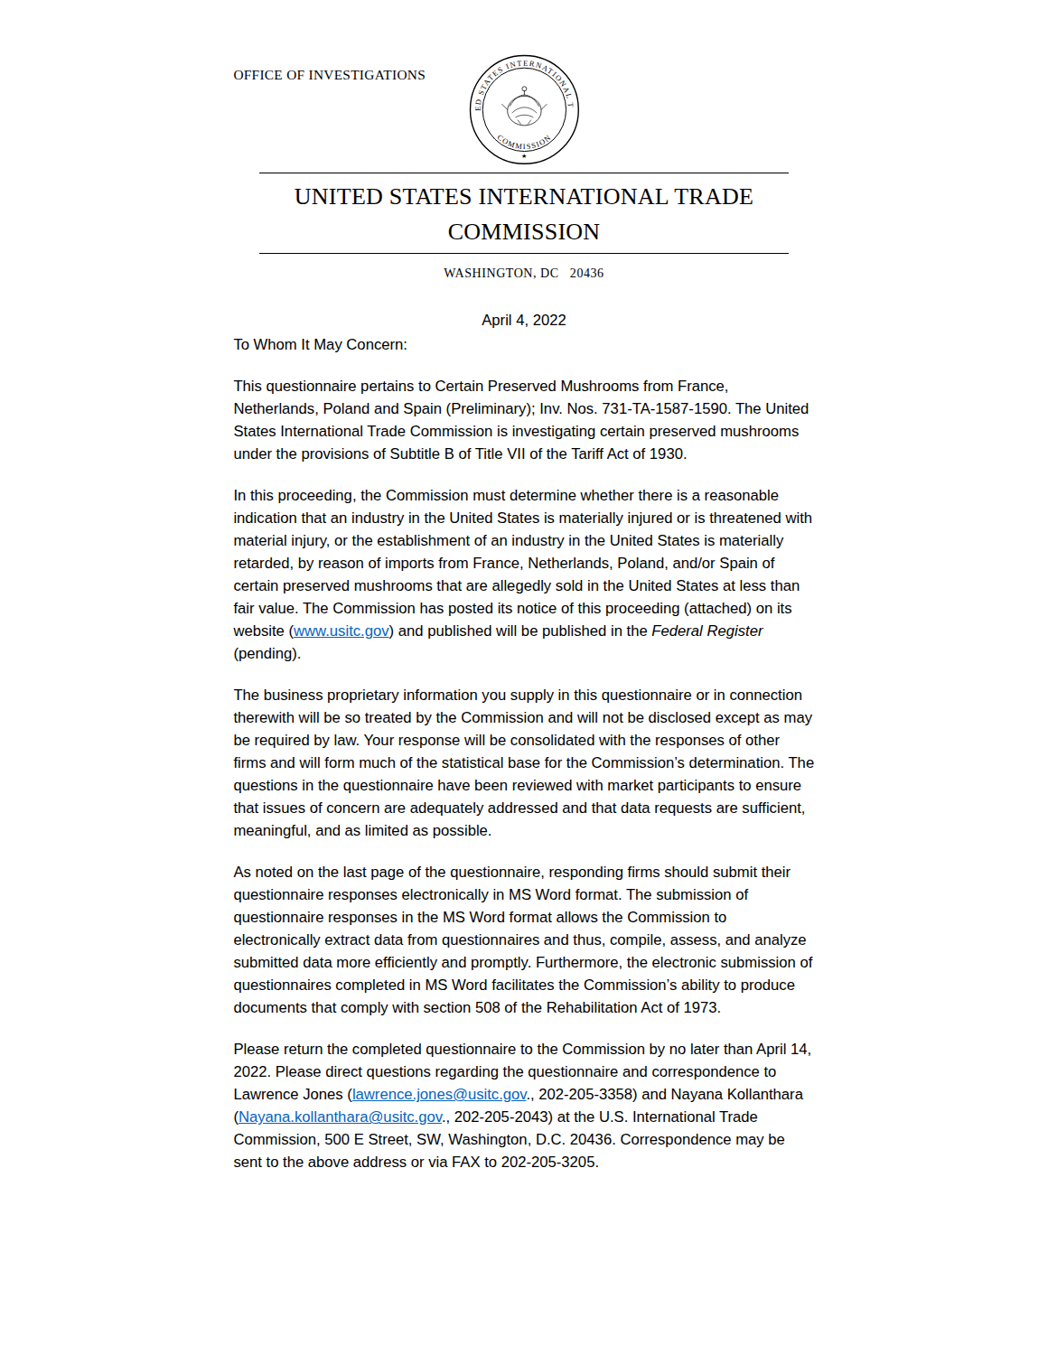OFFICE OF INVESTIGATIONS
UNITED STATES INTERNATIONAL TRADE COMMISSION ★
United States International Trade Commission
Washington, DC 20436
April 4, 2022
To Whom It May Concern:
This questionnaire pertains to Certain Preserved Mushrooms from France, Netherlands, Poland and Spain (Preliminary); Inv. Nos. 731-TA-1587-1590. The United States International Trade Commission is investigating certain preserved mushrooms under the provisions of Subtitle B of Title VII of the Tariff Act of 1930.
In this proceeding, the Commission must determine whether there is a reasonable indication that an industry in the United States is materially injured or is threatened with material injury, or the establishment of an industry in the United States is materially retarded, by reason of imports from France, Netherlands, Poland, and/or Spain of certain preserved mushrooms that are allegedly sold in the United States at less than fair value. The Commission has posted its notice of this proceeding (attached) on its website (www.usitc.gov) and published will be published in the Federal Register (pending).
The business proprietary information you supply in this questionnaire or in connection therewith will be so treated by the Commission and will not be disclosed except as may be required by law. Your response will be consolidated with the responses of other firms and will form much of the statistical base for the Commission’s determination. The questions in the questionnaire have been reviewed with market participants to ensure that issues of concern are adequately addressed and that data requests are sufficient, meaningful, and as limited as possible.
As noted on the last page of the questionnaire, responding firms should submit their questionnaire responses electronically in MS Word format. The submission of questionnaire responses in the MS Word format allows the Commission to electronically extract data from questionnaires and thus, compile, assess, and analyze submitted data more efficiently and promptly. Furthermore, the electronic submission of questionnaires completed in MS Word facilitates the Commission’s ability to produce documents that comply with section 508 of the Rehabilitation Act of 1973.
Please return the completed questionnaire to the Commission by no later than April 14, 2022. Please direct questions regarding the questionnaire and correspondence to Lawrence Jones (lawrence.jones@usitc.gov., 202-205-3358) and Nayana Kollanthara (Nayana.kollanthara@usitc.gov., 202-205-2043) at the U.S. International Trade Commission, 500 E Street, SW, Washington, D.C. 20436. Correspondence may be sent to the above address or via FAX to 202-205-3205.